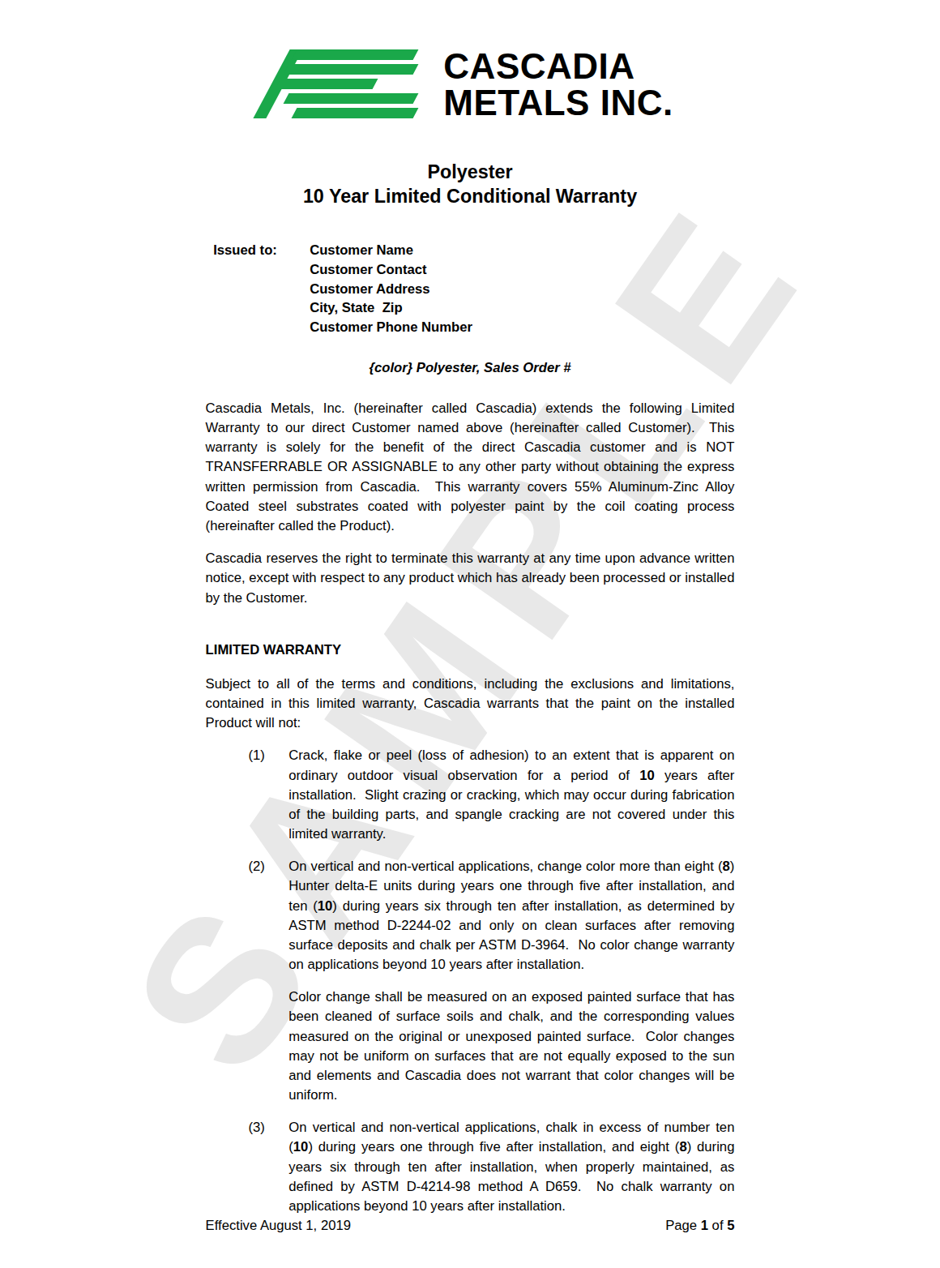SAMPLE
CASCADIA
METALS INC.
Polyester
10 Year Limited Conditional Warranty
| Issued to: | Customer Name |
| | Customer Contact |
| | Customer Address |
| | City, State Zip |
| | Customer Phone Number |
{color} Polyester, Sales Order #
Cascadia Metals, Inc. (hereinafter called Cascadia) extends the following Limited Warranty to our direct Customer named above (hereinafter called Customer). This warranty is solely for the benefit of the direct Cascadia customer and is NOT TRANSFERRABLE OR ASSIGNABLE to any other party without obtaining the express written permission from Cascadia. This warranty covers 55% Aluminum-Zinc Alloy Coated steel substrates coated with polyester paint by the coil coating process (hereinafter called the Product).
Cascadia reserves the right to terminate this warranty at any time upon advance written notice, except with respect to any product which has already been processed or installed by the Customer.
LIMITED WARRANTY
Subject to all of the terms and conditions, including the exclusions and limitations, contained in this limited warranty, Cascadia warrants that the paint on the installed Product will not:
(1) Crack, flake or peel (loss of adhesion) to an extent that is apparent on ordinary outdoor visual observation for a period of 10 years after installation. Slight crazing or cracking, which may occur during fabrication of the building parts, and spangle cracking are not covered under this limited warranty.
(2) On vertical and non-vertical applications, change color more than eight (8) Hunter delta-E units during years one through five after installation, and ten (10) during years six through ten after installation, as determined by ASTM method D-2244-02 and only on clean surfaces after removing surface deposits and chalk per ASTM D-3964. No color change warranty on applications beyond 10 years after installation.
Color change shall be measured on an exposed painted surface that has been cleaned of surface soils and chalk, and the corresponding values measured on the original or unexposed painted surface. Color changes may not be uniform on surfaces that are not equally exposed to the sun and elements and Cascadia does not warrant that color changes will be uniform.
(3) On vertical and non-vertical applications, chalk in excess of number ten (10) during years one through five after installation, and eight (8) during years six through ten after installation, when properly maintained, as defined by ASTM D-4214-98 method A D659. No chalk warranty on applications beyond 10 years after installation.
Effective August 1, 2019 Page 1 of 5